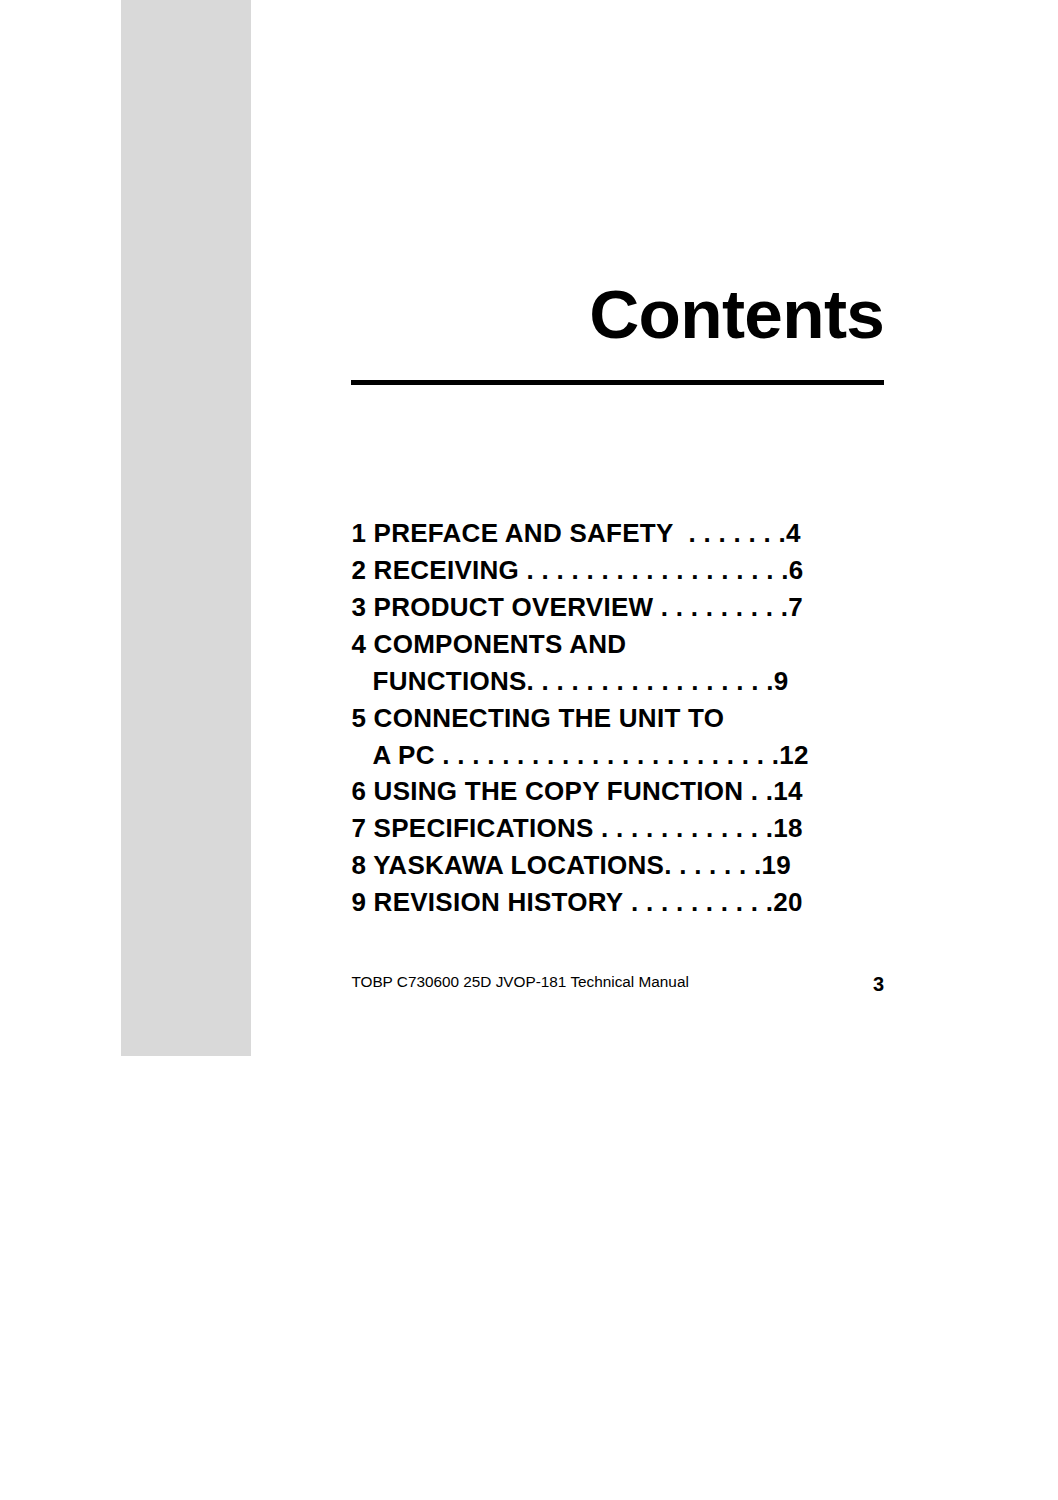Contents
1 PREFACE AND SAFETY . . . . . . .4
2 RECEIVING . . . . . . . . . . . . . . . . . .6
3 PRODUCT OVERVIEW . . . . . . . . .7
4 COMPONENTS AND
FUNCTIONS. . . . . . . . . . . . . . . . .9
5 CONNECTING THE UNIT TO
A PC . . . . . . . . . . . . . . . . . . . . . . .12
6 USING THE COPY FUNCTION . .14
7 SPECIFICATIONS . . . . . . . . . . . .18
8 YASKAWA LOCATIONS. . . . . . .19
9 REVISION HISTORY . . . . . . . . . .20
TOBP C730600 25D JVOP-181 Technical Manual 3